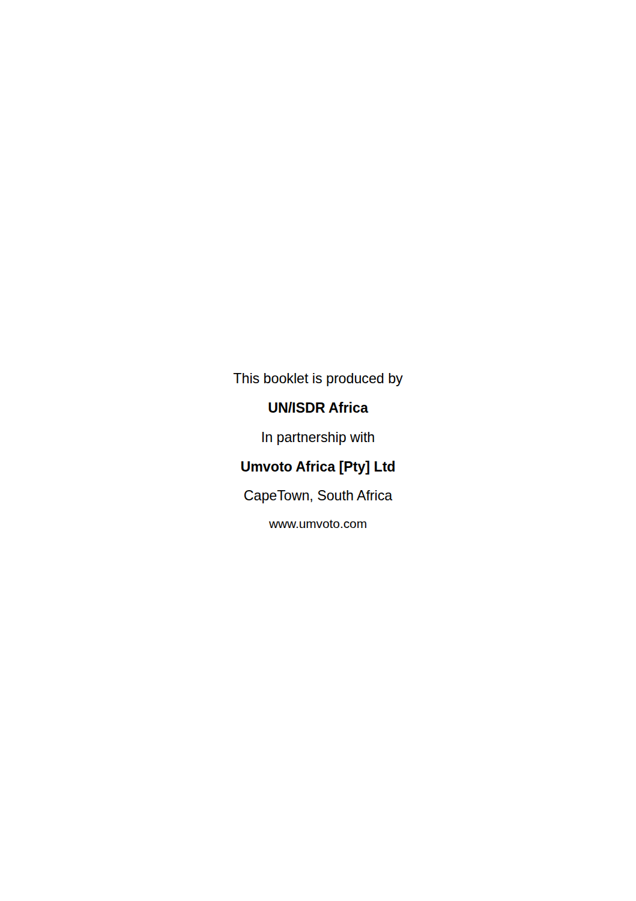This booklet is produced by
UN/ISDR Africa
In partnership with
Umvoto Africa [Pty] Ltd
CapeTown, South Africa
www.umvoto.com